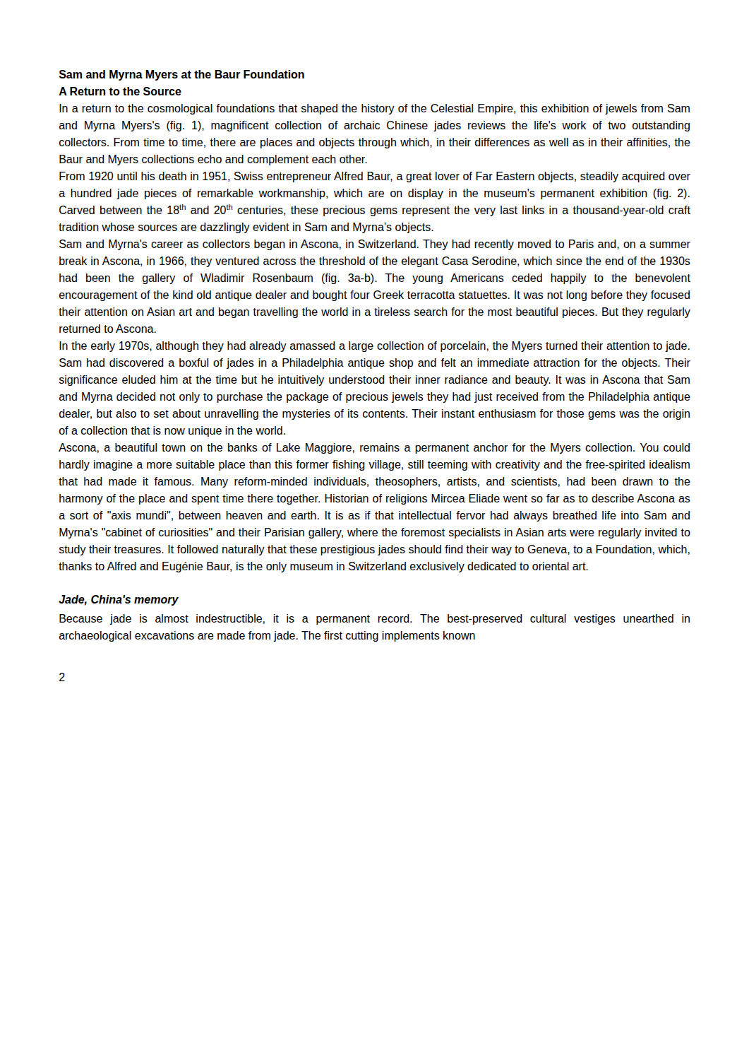Sam and Myrna Myers at the Baur Foundation
A Return to the Source
In a return to the cosmological foundations that shaped the history of the Celestial Empire, this exhibition of jewels from Sam and Myrna Myers's (fig. 1), magnificent collection of archaic Chinese jades reviews the life's work of two outstanding collectors. From time to time, there are places and objects through which, in their differences as well as in their affinities, the Baur and Myers collections echo and complement each other.
From 1920 until his death in 1951, Swiss entrepreneur Alfred Baur, a great lover of Far Eastern objects, steadily acquired over a hundred jade pieces of remarkable workmanship, which are on display in the museum's permanent exhibition (fig. 2). Carved between the 18th and 20th centuries, these precious gems represent the very last links in a thousand-year-old craft tradition whose sources are dazzlingly evident in Sam and Myrna’s objects.
Sam and Myrna's career as collectors began in Ascona, in Switzerland. They had recently moved to Paris and, on a summer break in Ascona, in 1966, they ventured across the threshold of the elegant Casa Serodine, which since the end of the 1930s had been the gallery of Wladimir Rosenbaum (fig. 3a-b). The young Americans ceded happily to the benevolent encouragement of the kind old antique dealer and bought four Greek terracotta statuettes. It was not long before they focused their attention on Asian art and began travelling the world in a tireless search for the most beautiful pieces. But they regularly returned to Ascona.
In the early 1970s, although they had already amassed a large collection of porcelain, the Myers turned their attention to jade. Sam had discovered a boxful of jades in a Philadelphia antique shop and felt an immediate attraction for the objects. Their significance eluded him at the time but he intuitively understood their inner radiance and beauty. It was in Ascona that Sam and Myrna decided not only to purchase the package of precious jewels they had just received from the Philadelphia antique dealer, but also to set about unravelling the mysteries of its contents. Their instant enthusiasm for those gems was the origin of a collection that is now unique in the world.
Ascona, a beautiful town on the banks of Lake Maggiore, remains a permanent anchor for the Myers collection. You could hardly imagine a more suitable place than this former fishing village, still teeming with creativity and the free-spirited idealism that had made it famous. Many reform-minded individuals, theosophers, artists, and scientists, had been drawn to the harmony of the place and spent time there together. Historian of religions Mircea Eliade went so far as to describe Ascona as a sort of "axis mundi", between heaven and earth. It is as if that intellectual fervor had always breathed life into Sam and Myrna's "cabinet of curiosities" and their Parisian gallery, where the foremost specialists in Asian arts were regularly invited to study their treasures. It followed naturally that these prestigious jades should find their way to Geneva, to a Foundation, which, thanks to Alfred and Eugénie Baur, is the only museum in Switzerland exclusively dedicated to oriental art.
Jade, China's memory
Because jade is almost indestructible, it is a permanent record. The best-preserved cultural vestiges unearthed in archaeological excavations are made from jade. The first cutting implements known
2